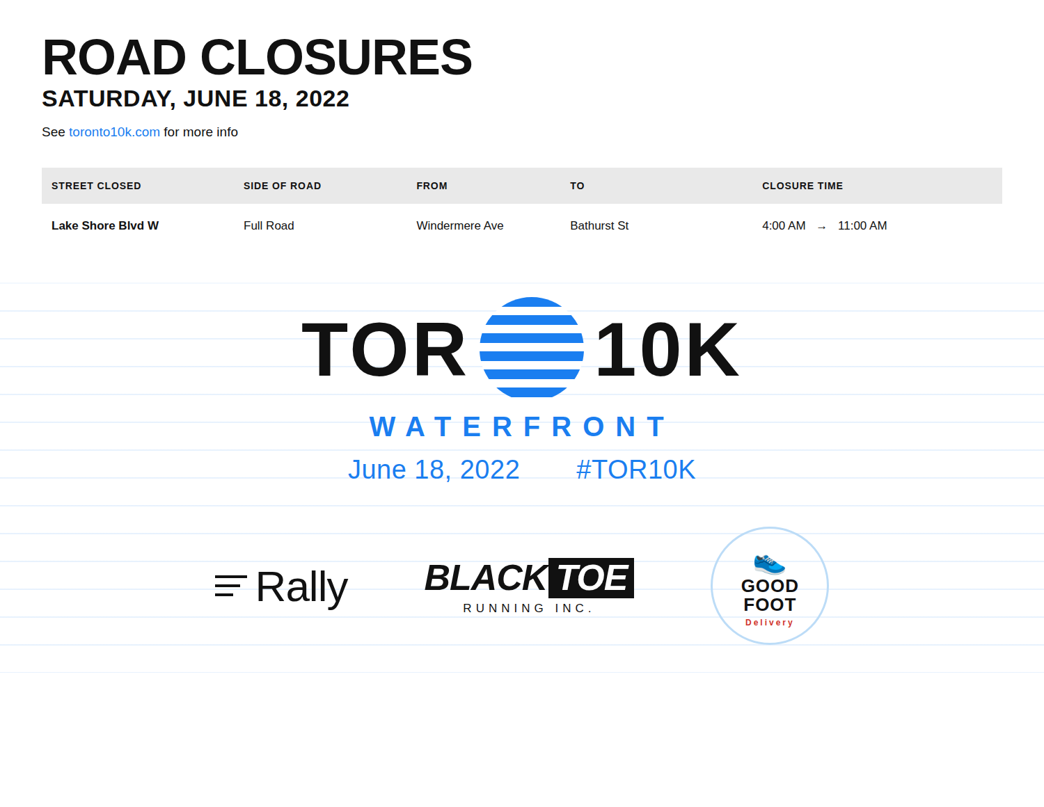Road Closures
Saturday, June 18, 2022
See toronto10k.com for more info
Road closures for Saturday, June 18, 2022
| Street Closed | Side of Road | From | To | Closure Time |
| --- | --- | --- | --- | --- |
| Lake Shore Blvd W | Full Road | Windermere Ave | Bathurst St | 4:00 AM → to 11:00 AM |
TOR 10K
Waterfront
June 18, 2022 #TOR10K
Rally
BLACKTOE
Running Inc.
👟
GOOD
FOOT
Delivery